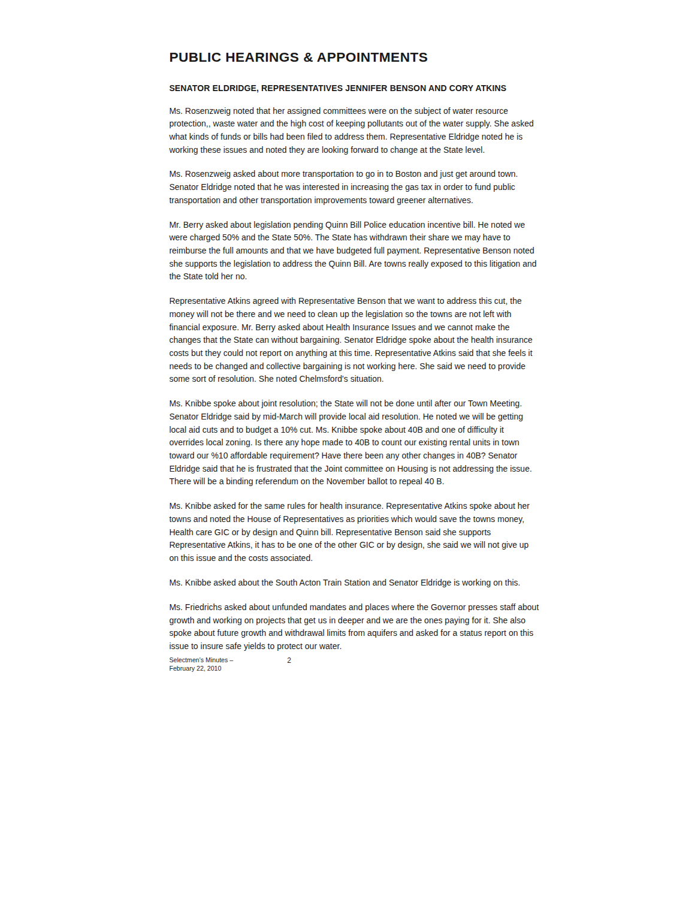PUBLIC HEARINGS & APPOINTMENTS
SENATOR ELDRIDGE, REPRESENTATIVES JENNIFER BENSON AND CORY ATKINS
Ms. Rosenzweig noted that her assigned committees were on the subject of water resource protection,, waste water and the high cost of keeping pollutants out of the water supply. She asked what kinds of funds or bills had been filed to address them. Representative Eldridge noted he is working these issues and noted they are looking forward to change at the State level.
Ms. Rosenzweig asked about more transportation to go in to Boston and just get around town. Senator Eldridge noted that he was interested in increasing the gas tax in order to fund public transportation and other transportation improvements toward greener alternatives.
Mr. Berry asked about legislation pending Quinn Bill Police education incentive bill. He noted we were charged 50% and the State 50%. The State has withdrawn their share we may have to reimburse the full amounts and that we have budgeted full payment. Representative Benson noted she supports the legislation to address the Quinn Bill. Are towns really exposed to this litigation and the State told her no.
Representative Atkins agreed with Representative Benson that we want to address this cut, the money will not be there and we need to clean up the legislation so the towns are not left with financial exposure. Mr. Berry asked about Health Insurance Issues and we cannot make the changes that the State can without bargaining. Senator Eldridge spoke about the health insurance costs but they could not report on anything at this time. Representative Atkins said that she feels it needs to be changed and collective bargaining is not working here. She said we need to provide some sort of resolution. She noted Chelmsford's situation.
Ms. Knibbe spoke about joint resolution; the State will not be done until after our Town Meeting. Senator Eldridge said by mid-March will provide local aid resolution. He noted we will be getting local aid cuts and to budget a 10% cut. Ms. Knibbe spoke about 40B and one of difficulty it overrides local zoning. Is there any hope made to 40B to count our existing rental units in town toward our %10 affordable requirement? Have there been any other changes in 40B? Senator Eldridge said that he is frustrated that the Joint committee on Housing is not addressing the issue. There will be a binding referendum on the November ballot to repeal 40 B.
Ms. Knibbe asked for the same rules for health insurance. Representative Atkins spoke about her towns and noted the House of Representatives as priorities which would save the towns money, Health care GIC or by design and Quinn bill. Representative Benson said she supports Representative Atkins, it has to be one of the other GIC or by design, she said we will not give up on this issue and the costs associated.
Ms. Knibbe asked about the South Acton Train Station and Senator Eldridge is working on this.
Ms. Friedrichs asked about unfunded mandates and places where the Governor presses staff about growth and working on projects that get us in deeper and we are the ones paying for it. She also spoke about future growth and withdrawal limits from aquifers and asked for a status report on this issue to insure safe yields to protect our water.
Selectmen's Minutes –
February 22, 2010 2